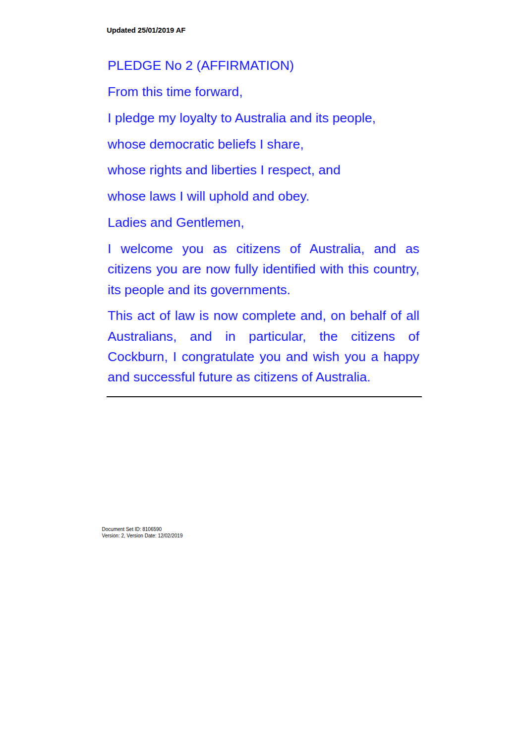Updated 25/01/2019 AF
PLEDGE No 2 (AFFIRMATION)
From this time forward,
I pledge my loyalty to Australia and its people,
whose democratic beliefs I share,
whose rights and liberties I respect, and
whose laws I will uphold and obey.
Ladies and Gentlemen,
I welcome you as citizens of Australia, and as citizens you are now fully identified with this country, its people and its governments.
This act of law is now complete and, on behalf of all Australians, and in particular, the citizens of Cockburn, I congratulate you and wish you a happy and successful future as citizens of Australia.
Document Set ID: 8106590
Version: 2, Version Date: 12/02/2019